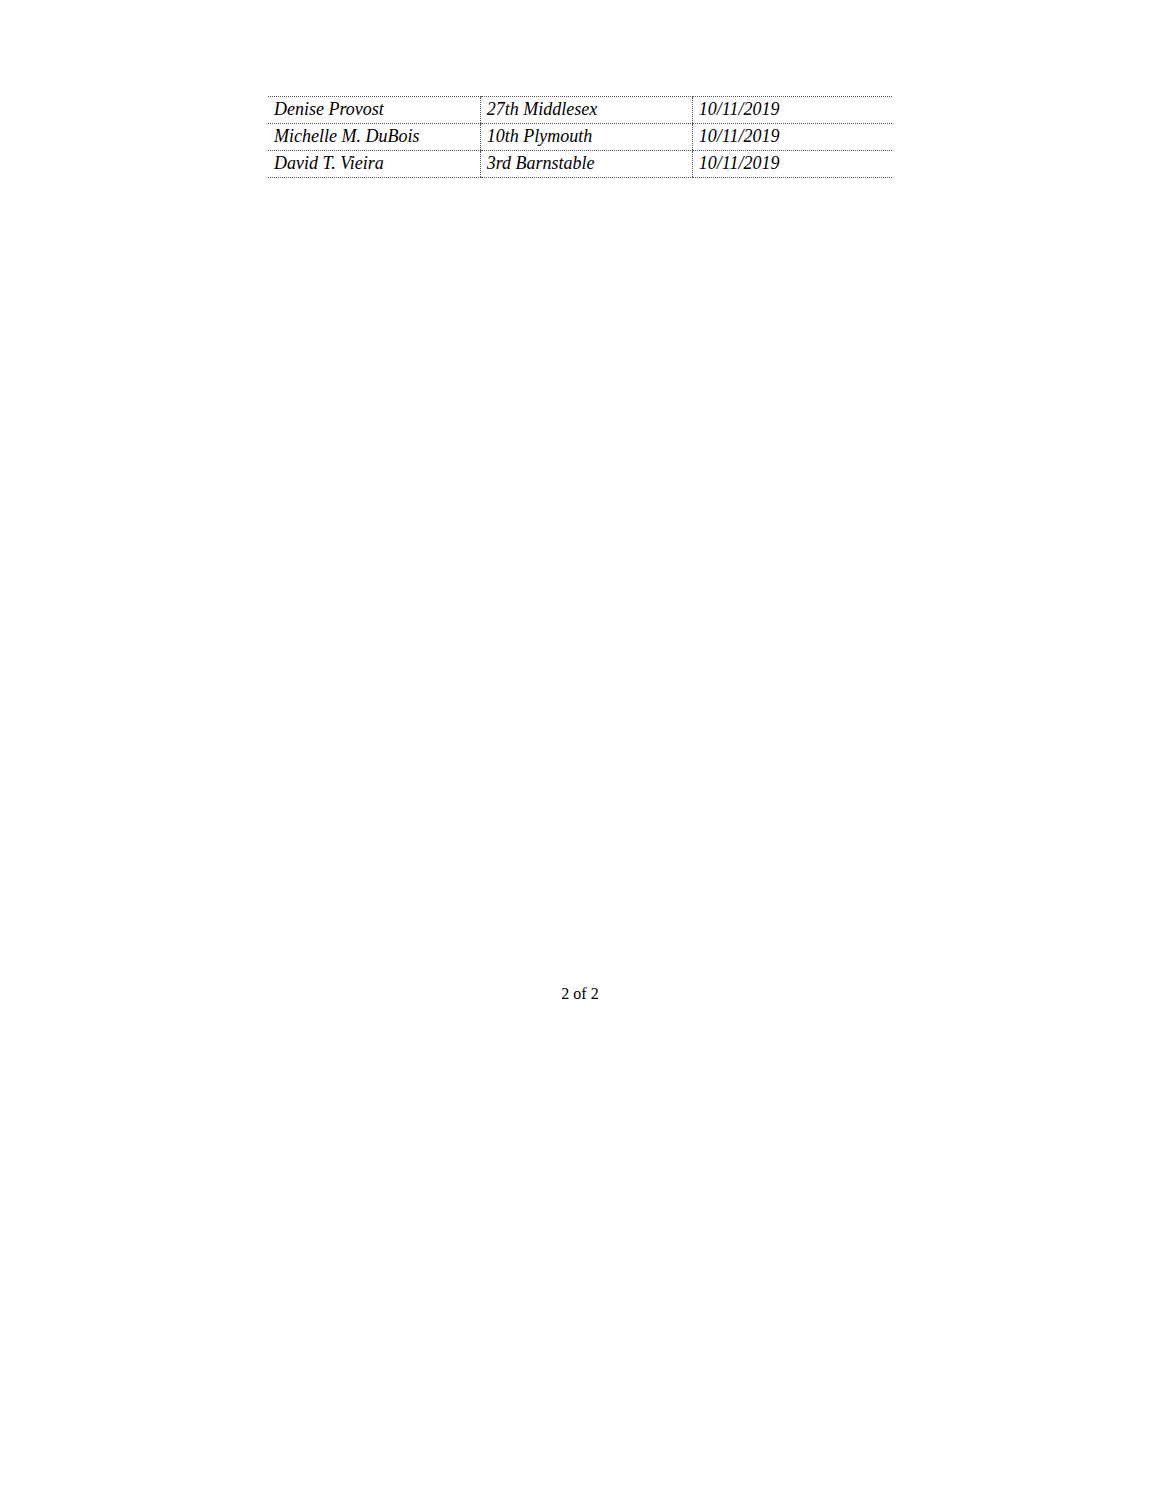| Denise Provost | 27th Middlesex | 10/11/2019 |
| Michelle M. DuBois | 10th Plymouth | 10/11/2019 |
| David T. Vieira | 3rd Barnstable | 10/11/2019 |
2 of 2